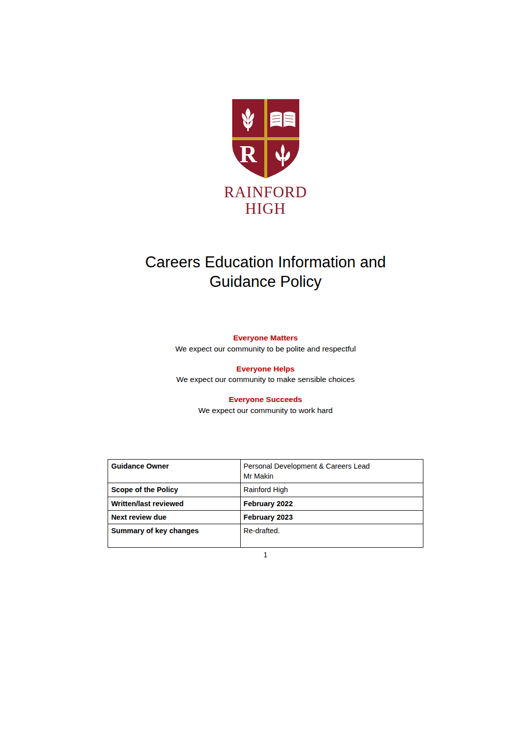R
RAINFORD
HIGH
Careers Education Information and
Guidance Policy
Everyone Matters
We expect our community to be polite and respectful
Everyone Helps
We expect our community to make sensible choices
Everyone Succeeds
We expect our community to work hard
| Guidance Owner | Personal Development & Careers Lead Mr Makin |
| Scope of the Policy | Rainford High |
| Written/last reviewed | February 2022 |
| Next review due | February 2023 |
| Summary of key changes | Re-drafted. |
1